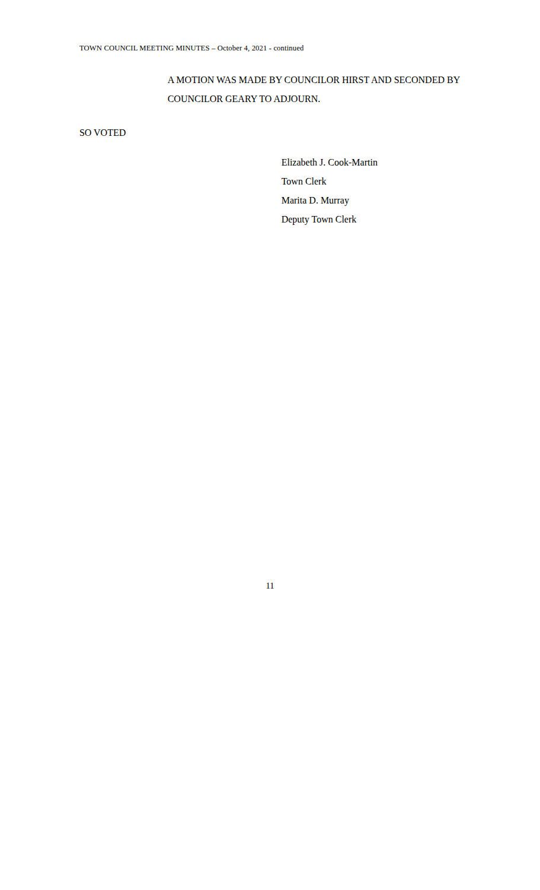TOWN COUNCIL MEETING MINUTES – October 4, 2021 - continued
A MOTION WAS MADE BY COUNCILOR HIRST AND SECONDED BY
COUNCILOR GEARY TO ADJOURN.
SO VOTED
Elizabeth J. Cook-Martin
Town Clerk
Marita D. Murray
Deputy Town Clerk
11